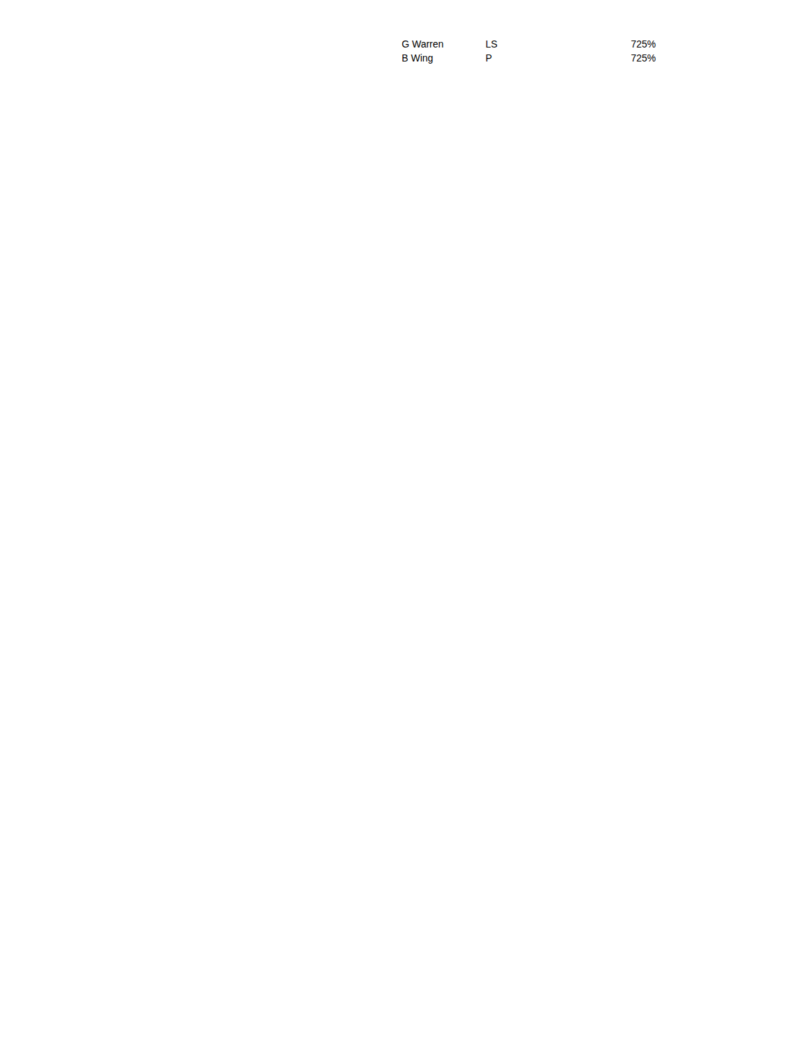| G Warren | LS | 7 | 25% |
| B Wing | P | 7 | 25% |